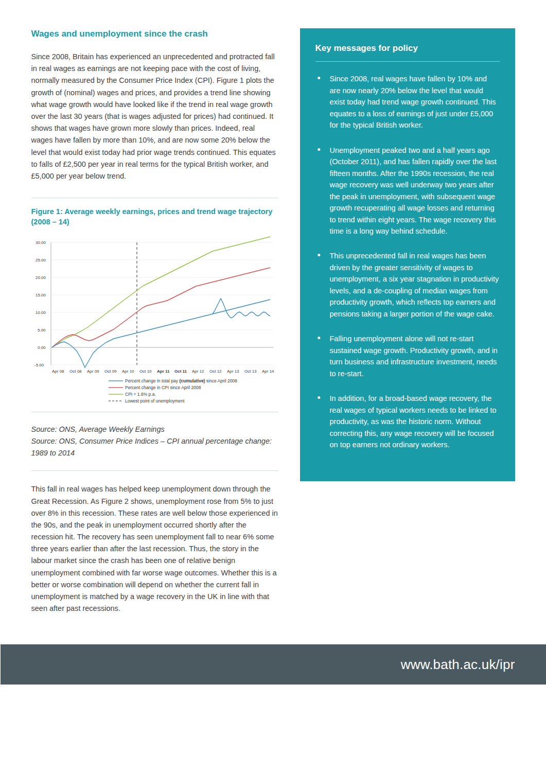Wages and unemployment since the crash
Since 2008, Britain has experienced an unprecedented and protracted fall in real wages as earnings are not keeping pace with the cost of living, normally measured by the Consumer Price Index (CPI). Figure 1 plots the growth of (nominal) wages and prices, and provides a trend line showing what wage growth would have looked like if the trend in real wage growth over the last 30 years (that is wages adjusted for prices) had continued. It shows that wages have grown more slowly than prices. Indeed, real wages have fallen by more than 10%, and are now some 20% below the level that would exist today had prior wage trends continued. This equates to falls of £2,500 per year in real terms for the typical British worker, and £5,000 per year below trend.
Figure 1: Average weekly earnings, prices and trend wage trajectory (2008 – 14)
30.00 25.00 20.00 15.00 10.00 5.00 0.00 -5.00 Apr 08 Oct 08 Apr 09 Oct 09 Apr 10 Oct 10 Apr 11 Oct 11 Apr 12 Oct 12 Apr 13 Oct 13 Apr 14 Percent change in total pay (cumulative) since April 2008 Percent change in CPI since April 2008 CPI + 1.6% p.a. Lowest point of unemployment
Source: ONS, Average Weekly Earnings
Source: ONS, Consumer Price Indices – CPI annual percentage change: 1989 to 2014
This fall in real wages has helped keep unemployment down through the Great Recession. As Figure 2 shows, unemployment rose from 5% to just over 8% in this recession. These rates are well below those experienced in the 90s, and the peak in unemployment occurred shortly after the recession hit. The recovery has seen unemployment fall to near 6% some three years earlier than after the last recession. Thus, the story in the labour market since the crash has been one of relative benign unemployment combined with far worse wage outcomes. Whether this is a better or worse combination will depend on whether the current fall in unemployment is matched by a wage recovery in the UK in line with that seen after past recessions.
Key messages for policy
Since 2008, real wages have fallen by 10% and are now nearly 20% below the level that would exist today had trend wage growth continued. This equates to a loss of earnings of just under £5,000 for the typical British worker.
Unemployment peaked two and a half years ago (October 2011), and has fallen rapidly over the last fifteen months. After the 1990s recession, the real wage recovery was well underway two years after the peak in unemployment, with subsequent wage growth recuperating all wage losses and returning to trend within eight years. The wage recovery this time is a long way behind schedule.
This unprecedented fall in real wages has been driven by the greater sensitivity of wages to unemployment, a six year stagnation in productivity levels, and a de-coupling of median wages from productivity growth, which reflects top earners and pensions taking a larger portion of the wage cake.
Falling unemployment alone will not re-start sustained wage growth. Productivity growth, and in turn business and infrastructure investment, needs to re-start.
In addition, for a broad-based wage recovery, the real wages of typical workers needs to be linked to productivity, as was the historic norm. Without correcting this, any wage recovery will be focused on top earners not ordinary workers.
www.bath.ac.uk/ipr